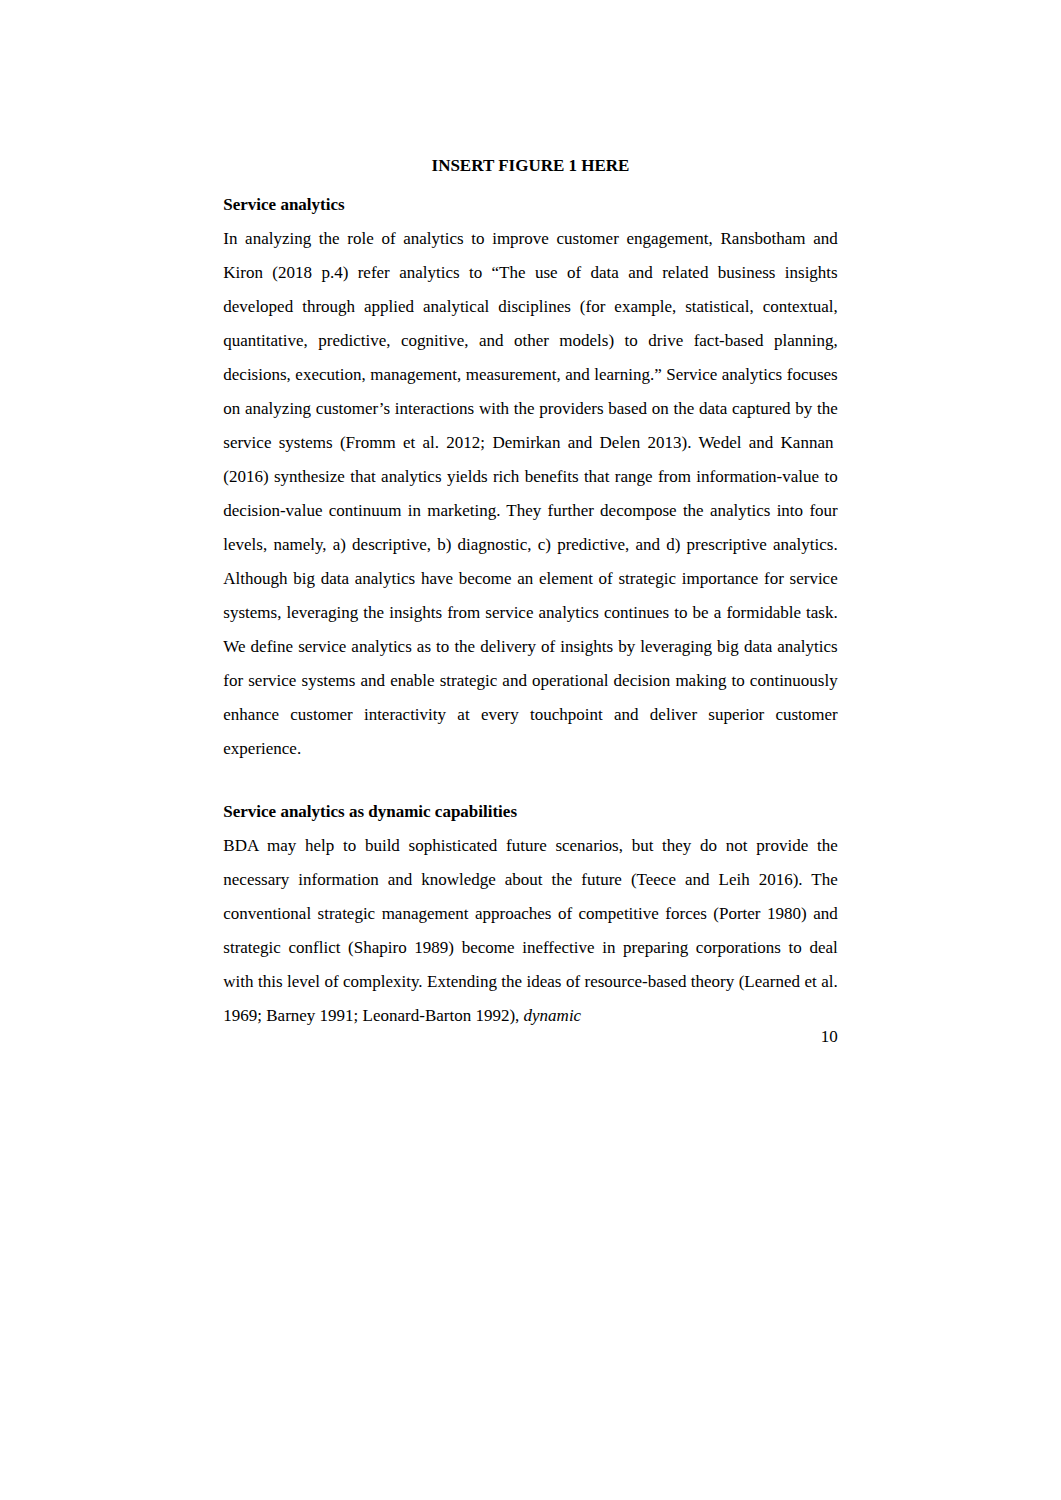INSERT FIGURE 1 HERE
Service analytics
In analyzing the role of analytics to improve customer engagement, Ransbotham and Kiron (2018 p.4) refer analytics to “The use of data and related business insights developed through applied analytical disciplines (for example, statistical, contextual, quantitative, predictive, cognitive, and other models) to drive fact-based planning, decisions, execution, management, measurement, and learning.” Service analytics focuses on analyzing customer’s interactions with the providers based on the data captured by the service systems (Fromm et al. 2012; Demirkan and Delen 2013). Wedel and Kannan (2016) synthesize that analytics yields rich benefits that range from information-value to decision-value continuum in marketing. They further decompose the analytics into four levels, namely, a) descriptive, b) diagnostic, c) predictive, and d) prescriptive analytics. Although big data analytics have become an element of strategic importance for service systems, leveraging the insights from service analytics continues to be a formidable task. We define service analytics as to the delivery of insights by leveraging big data analytics for service systems and enable strategic and operational decision making to continuously enhance customer interactivity at every touchpoint and deliver superior customer experience.
Service analytics as dynamic capabilities
BDA may help to build sophisticated future scenarios, but they do not provide the necessary information and knowledge about the future (Teece and Leih 2016). The conventional strategic management approaches of competitive forces (Porter 1980) and strategic conflict (Shapiro 1989) become ineffective in preparing corporations to deal with this level of complexity. Extending the ideas of resource-based theory (Learned et al. 1969; Barney 1991; Leonard-Barton 1992), dynamic
10